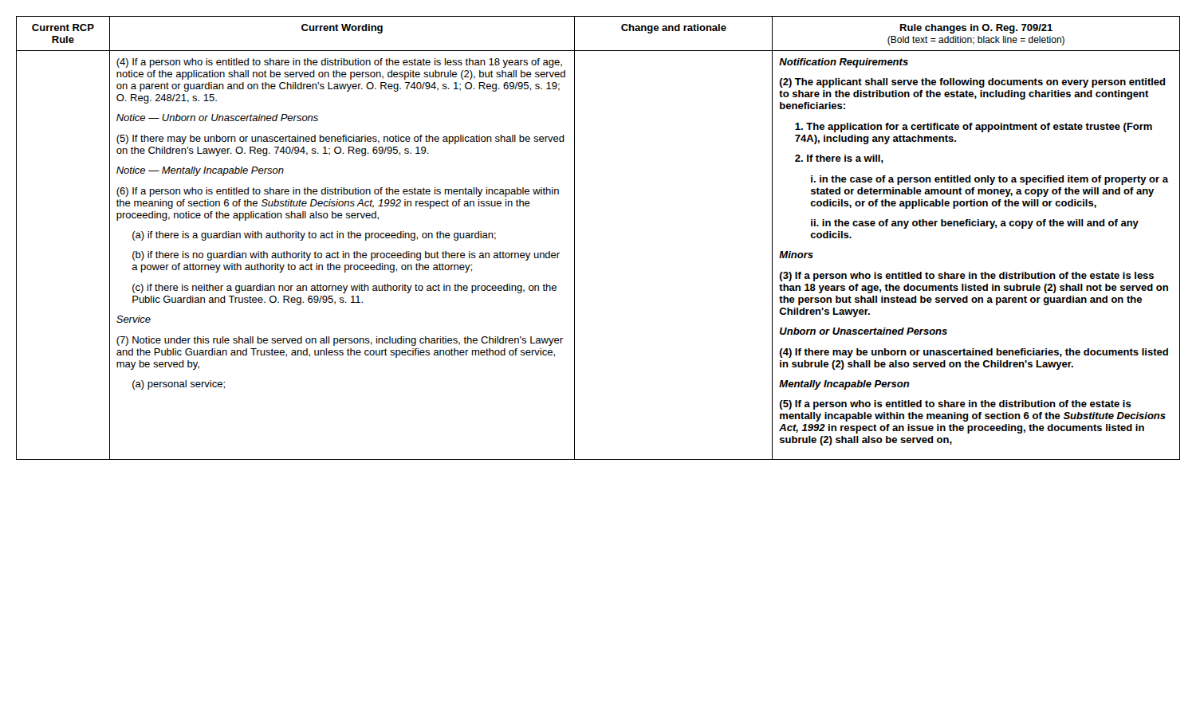| Current RCP Rule | Current Wording | Change and rationale | Rule changes in O. Reg. 709/21 (Bold text = addition; black line = deletion) |
| --- | --- | --- | --- |
| | (4) If a person who is entitled to share in the distribution of the estate is less than 18 years of age, notice of the application shall not be served on the person, despite subrule (2), but shall be served on a parent or guardian and on the Children's Lawyer. O. Reg. 740/94, s. 1; O. Reg. 69/95, s. 19; O. Reg. 248/21, s. 15. Notice — Unborn or Unascertained Persons (5) If there may be unborn or unascertained beneficiaries, notice of the application shall be served on the Children's Lawyer. O. Reg. 740/94, s. 1; O. Reg. 69/95, s. 19. Notice — Mentally Incapable Person (6) If a person who is entitled to share in the distribution of the estate is mentally incapable within the meaning of section 6 of the Substitute Decisions Act, 1992 in respect of an issue in the proceeding, notice of the application shall also be served, (a) if there is a guardian with authority to act in the proceeding, on the guardian; (b) if there is no guardian with authority to act in the proceeding but there is an attorney under a power of attorney with authority to act in the proceeding, on the attorney; (c) if there is neither a guardian nor an attorney with authority to act in the proceeding, on the Public Guardian and Trustee. O. Reg. 69/95, s. 11. Service (7) Notice under this rule shall be served on all persons, including charities, the Children's Lawyer and the Public Guardian and Trustee, and, unless the court specifies another method of service, may be served by, (a) personal service; | | Notification Requirements (2) The applicant shall serve the following documents on every person entitled to share in the distribution of the estate, including charities and contingent beneficiaries: 1. The application for a certificate of appointment of estate trustee (Form 74A), including any attachments. 2. If there is a will, i. in the case of a person entitled only to a specified item of property or a stated or determinable amount of money, a copy of the will and of any codicils, or of the applicable portion of the will or codicils, ii. in the case of any other beneficiary, a copy of the will and of any codicils. Minors (3) If a person who is entitled to share in the distribution of the estate is less than 18 years of age, the documents listed in subrule (2) shall not be served on the person but shall instead be served on a parent or guardian and on the Children's Lawyer. Unborn or Unascertained Persons (4) If there may be unborn or unascertained beneficiaries, the documents listed in subrule (2) shall be also served on the Children's Lawyer. Mentally Incapable Person (5) If a person who is entitled to share in the distribution of the estate is mentally incapable within the meaning of section 6 of the Substitute Decisions Act, 1992 in respect of an issue in the proceeding, the documents listed in subrule (2) shall also be served on, |